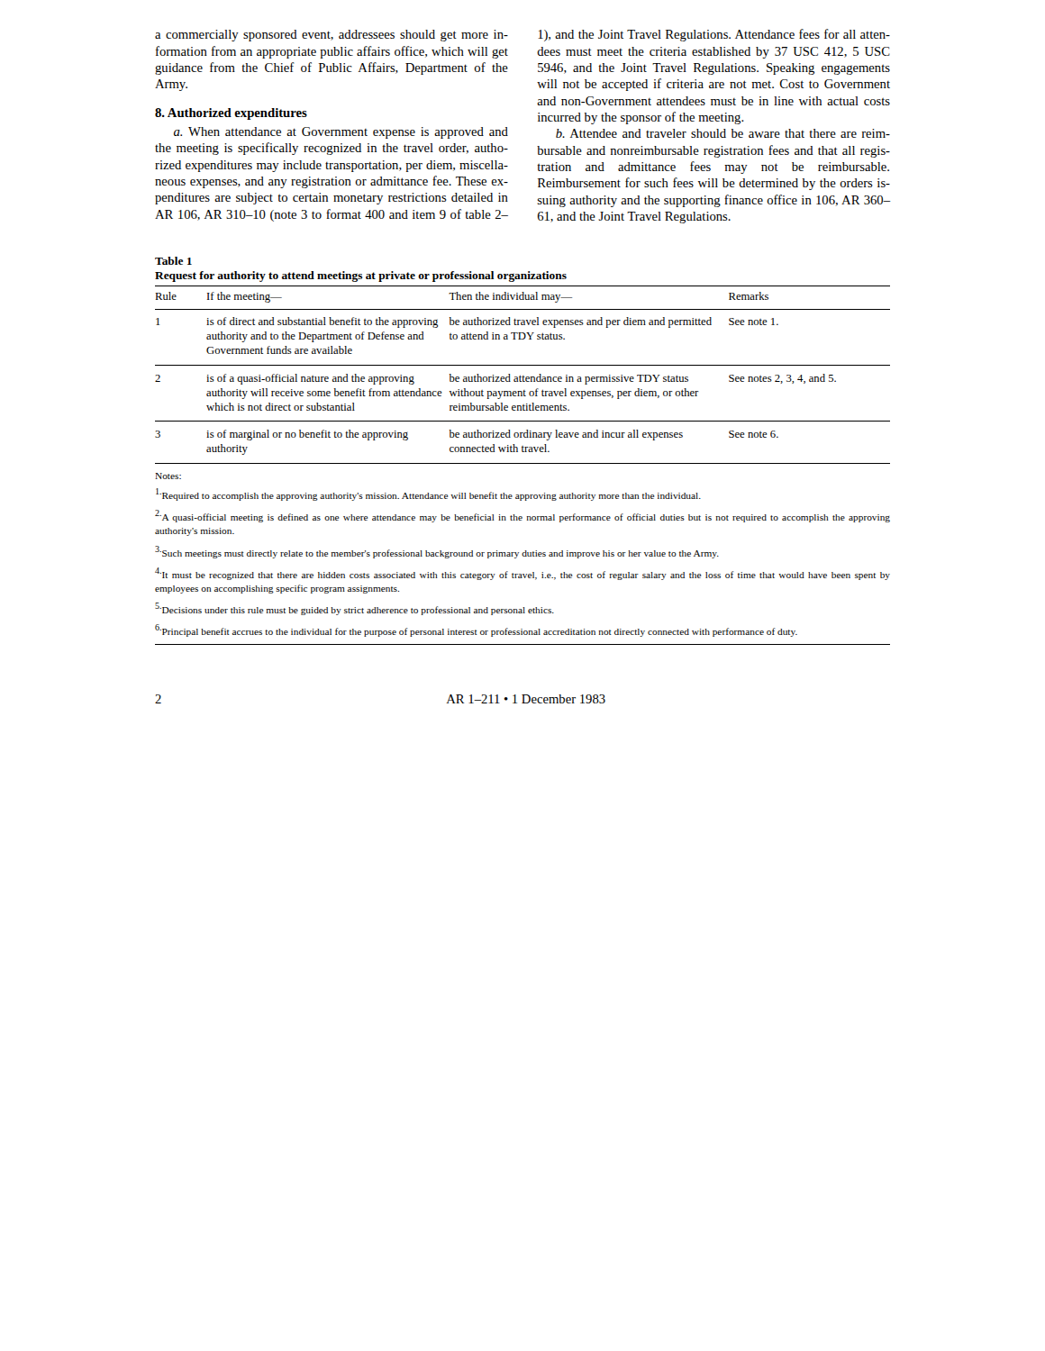a commercially sponsored event, addressees should get more information from an appropriate public affairs office, which will get guidance from the Chief of Public Affairs, Department of the Army.
8. Authorized expenditures
a. When attendance at Government expense is approved and the meeting is specifically recognized in the travel order, authorized expenditures may include transportation, per diem, miscellaneous expenses, and any registration or admittance fee. These expenditures are subject to certain monetary restrictions detailed in AR 106, AR 310–10 (note 3 to format 400 and item 9 of table 2–1), and the Joint Travel Regulations. Attendance fees for all attendees must meet the criteria established by 37 USC 412, 5 USC 5946, and the Joint Travel Regulations. Speaking engagements will not be accepted if criteria are not met. Cost to Government and non-Government attendees must be in line with actual costs incurred by the sponsor of the meeting.
b. Attendee and traveler should be aware that there are reimbursable and nonreimbursable registration fees and that all registration and admittance fees may not be reimbursable. Reimbursement for such fees will be determined by the orders issuing authority and the supporting finance office in 106, AR 360–61, and the Joint Travel Regulations.
Table 1
Request for authority to attend meetings at private or professional organizations
| Rule | If the meeting— | Then the individual may— | Remarks |
| --- | --- | --- | --- |
| 1 | is of direct and substantial benefit to the approving authority and to the Department of Defense and Government funds are available | be authorized travel expenses and per diem and permitted to attend in a TDY status. | See note 1. |
| 2 | is of a quasi-official nature and the approving authority will receive some benefit from attendance which is not direct or substantial | be authorized attendance in a permissive TDY status without payment of travel expenses, per diem, or other reimbursable entitlements. | See notes 2, 3, 4, and 5. |
| 3 | is of marginal or no benefit to the approving authority | be authorized ordinary leave and incur all expenses connected with travel. | See note 6. |
Notes:
1.Required to accomplish the approving authority's mission. Attendance will benefit the approving authority more than the individual.
2.A quasi-official meeting is defined as one where attendance may be beneficial in the normal performance of official duties but is not required to accomplish the approving authority's mission.
3.Such meetings must directly relate to the member's professional background or primary duties and improve his or her value to the Army.
4.It must be recognized that there are hidden costs associated with this category of travel, i.e., the cost of regular salary and the loss of time that would have been spent by employees on accomplishing specific program assignments.
5.Decisions under this rule must be guided by strict adherence to professional and personal ethics.
6.Principal benefit accrues to the individual for the purpose of personal interest or professional accreditation not directly connected with performance of duty.
2
AR 1–211 • 1 December 1983